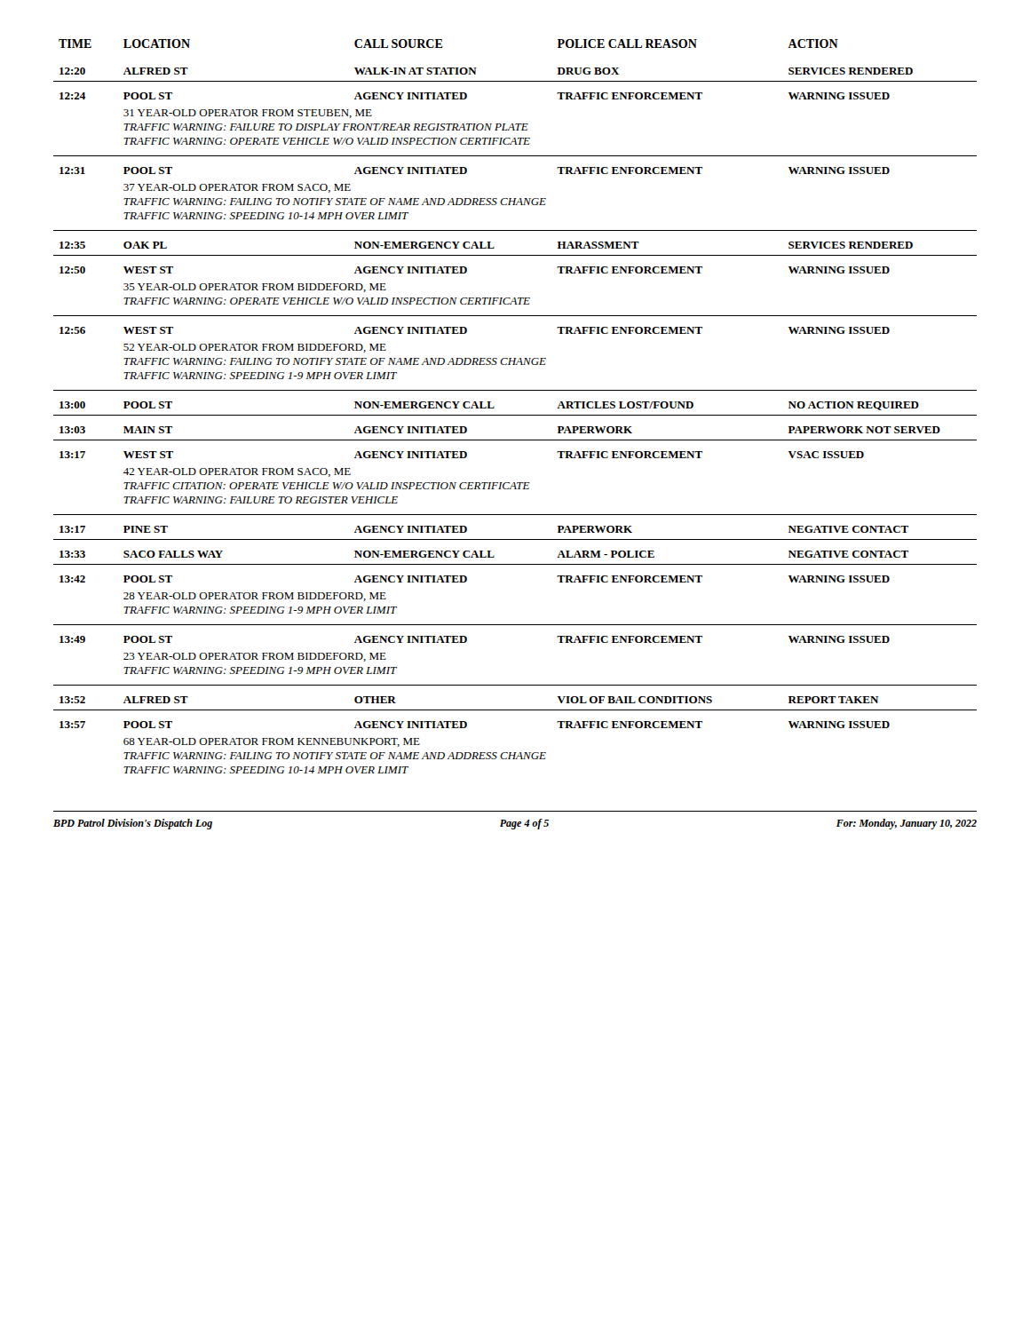| TIME | LOCATION | CALL SOURCE | POLICE CALL REASON | ACTION |
| --- | --- | --- | --- | --- |
| 12:20 | ALFRED ST | WALK-IN AT STATION | DRUG BOX | SERVICES RENDERED |
| 12:24 | POOL ST | AGENCY INITIATED | TRAFFIC ENFORCEMENT | WARNING ISSUED |
| | 31 YEAR-OLD OPERATOR FROM STEUBEN, ME |
| | TRAFFIC WARNING: FAILURE TO DISPLAY FRONT/REAR REGISTRATION PLATE |
| | TRAFFIC WARNING: OPERATE VEHICLE W/O VALID INSPECTION CERTIFICATE |
| 12:31 | POOL ST | AGENCY INITIATED | TRAFFIC ENFORCEMENT | WARNING ISSUED |
| | 37 YEAR-OLD OPERATOR FROM SACO, ME |
| | TRAFFIC WARNING: FAILING TO NOTIFY STATE OF NAME AND ADDRESS CHANGE |
| | TRAFFIC WARNING: SPEEDING 10-14 MPH OVER LIMIT |
| 12:35 | OAK PL | NON-EMERGENCY CALL | HARASSMENT | SERVICES RENDERED |
| 12:50 | WEST ST | AGENCY INITIATED | TRAFFIC ENFORCEMENT | WARNING ISSUED |
| | 35 YEAR-OLD OPERATOR FROM BIDDEFORD, ME |
| | TRAFFIC WARNING: OPERATE VEHICLE W/O VALID INSPECTION CERTIFICATE |
| 12:56 | WEST ST | AGENCY INITIATED | TRAFFIC ENFORCEMENT | WARNING ISSUED |
| | 52 YEAR-OLD OPERATOR FROM BIDDEFORD, ME |
| | TRAFFIC WARNING: FAILING TO NOTIFY STATE OF NAME AND ADDRESS CHANGE |
| | TRAFFIC WARNING: SPEEDING 1-9 MPH OVER LIMIT |
| 13:00 | POOL ST | NON-EMERGENCY CALL | ARTICLES LOST/FOUND | NO ACTION REQUIRED |
| 13:03 | MAIN ST | AGENCY INITIATED | PAPERWORK | PAPERWORK NOT SERVED |
| 13:17 | WEST ST | AGENCY INITIATED | TRAFFIC ENFORCEMENT | VSAC ISSUED |
| | 42 YEAR-OLD OPERATOR FROM SACO, ME |
| | TRAFFIC CITATION: OPERATE VEHICLE W/O VALID INSPECTION CERTIFICATE |
| | TRAFFIC WARNING: FAILURE TO REGISTER VEHICLE |
| 13:17 | PINE ST | AGENCY INITIATED | PAPERWORK | NEGATIVE CONTACT |
| 13:33 | SACO FALLS WAY | NON-EMERGENCY CALL | ALARM - POLICE | NEGATIVE CONTACT |
| 13:42 | POOL ST | AGENCY INITIATED | TRAFFIC ENFORCEMENT | WARNING ISSUED |
| | 28 YEAR-OLD OPERATOR FROM BIDDEFORD, ME |
| | TRAFFIC WARNING: SPEEDING 1-9 MPH OVER LIMIT |
| 13:49 | POOL ST | AGENCY INITIATED | TRAFFIC ENFORCEMENT | WARNING ISSUED |
| | 23 YEAR-OLD OPERATOR FROM BIDDEFORD, ME |
| | TRAFFIC WARNING: SPEEDING 1-9 MPH OVER LIMIT |
| 13:52 | ALFRED ST | OTHER | VIOL OF BAIL CONDITIONS | REPORT TAKEN |
| 13:57 | POOL ST | AGENCY INITIATED | TRAFFIC ENFORCEMENT | WARNING ISSUED |
| | 68 YEAR-OLD OPERATOR FROM KENNEBUNKPORT, ME |
| | TRAFFIC WARNING: FAILING TO NOTIFY STATE OF NAME AND ADDRESS CHANGE |
| | TRAFFIC WARNING: SPEEDING 10-14 MPH OVER LIMIT |
BPD Patrol Division's Dispatch Log Page 4 of 5 For: Monday, January 10, 2022